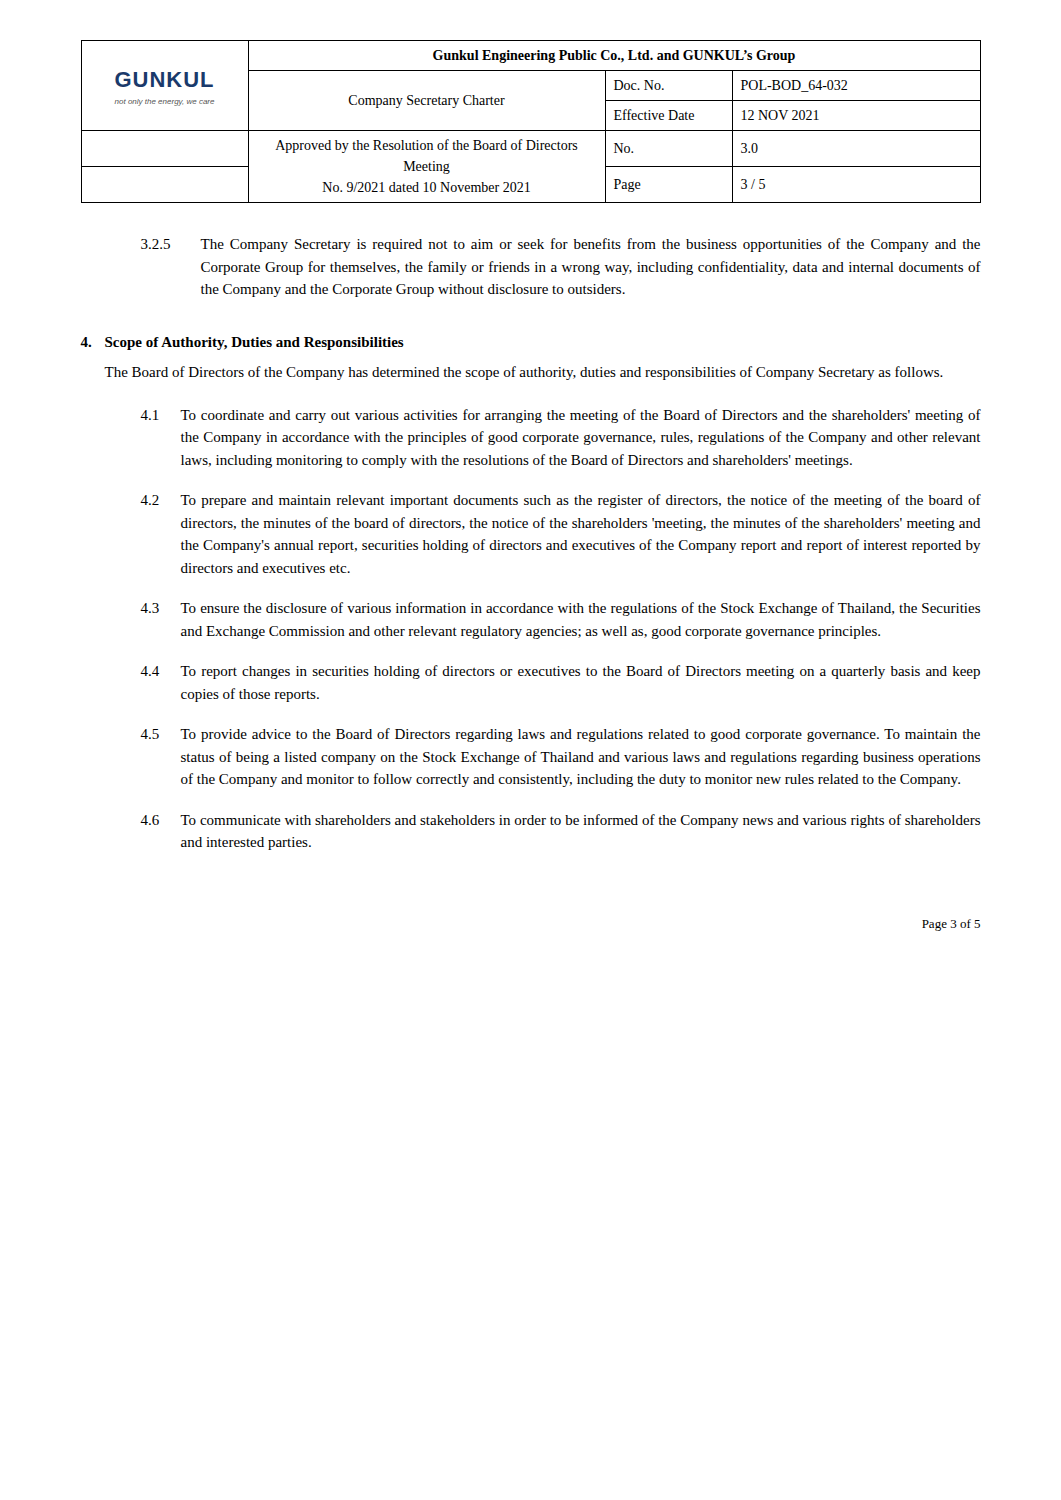| GUNKUL not only the energy, we care | Gunkul Engineering Public Co., Ltd. and GUNKUL’s Group |
| Company Secretary Charter | Doc. No. | POL-BOD_64-032 |
| Effective Date | 12 NOV 2021 |
| | Approved by the Resolution of the Board of Directors Meeting No. 9/2021 dated 10 November 2021 | No. | 3.0 |
| | Page | 3 / 5 |
3.2.5 The Company Secretary is required not to aim or seek for benefits from the business opportunities of the Company and the Corporate Group for themselves, the family or friends in a wrong way, including confidentiality, data and internal documents of the Company and the Corporate Group without disclosure to outsiders.
4. Scope of Authority, Duties and Responsibilities
The Board of Directors of the Company has determined the scope of authority, duties and responsibilities of Company Secretary as follows.
4.1 To coordinate and carry out various activities for arranging the meeting of the Board of Directors and the shareholders' meeting of the Company in accordance with the principles of good corporate governance, rules, regulations of the Company and other relevant laws, including monitoring to comply with the resolutions of the Board of Directors and shareholders' meetings.
4.2 To prepare and maintain relevant important documents such as the register of directors, the notice of the meeting of the board of directors, the minutes of the board of directors, the notice of the shareholders 'meeting, the minutes of the shareholders' meeting and the Company's annual report, securities holding of directors and executives of the Company report and report of interest reported by directors and executives etc.
4.3 To ensure the disclosure of various information in accordance with the regulations of the Stock Exchange of Thailand, the Securities and Exchange Commission and other relevant regulatory agencies; as well as, good corporate governance principles.
4.4 To report changes in securities holding of directors or executives to the Board of Directors meeting on a quarterly basis and keep copies of those reports.
4.5 To provide advice to the Board of Directors regarding laws and regulations related to good corporate governance. To maintain the status of being a listed company on the Stock Exchange of Thailand and various laws and regulations regarding business operations of the Company and monitor to follow correctly and consistently, including the duty to monitor new rules related to the Company.
4.6 To communicate with shareholders and stakeholders in order to be informed of the Company news and various rights of shareholders and interested parties.
Page 3 of 5